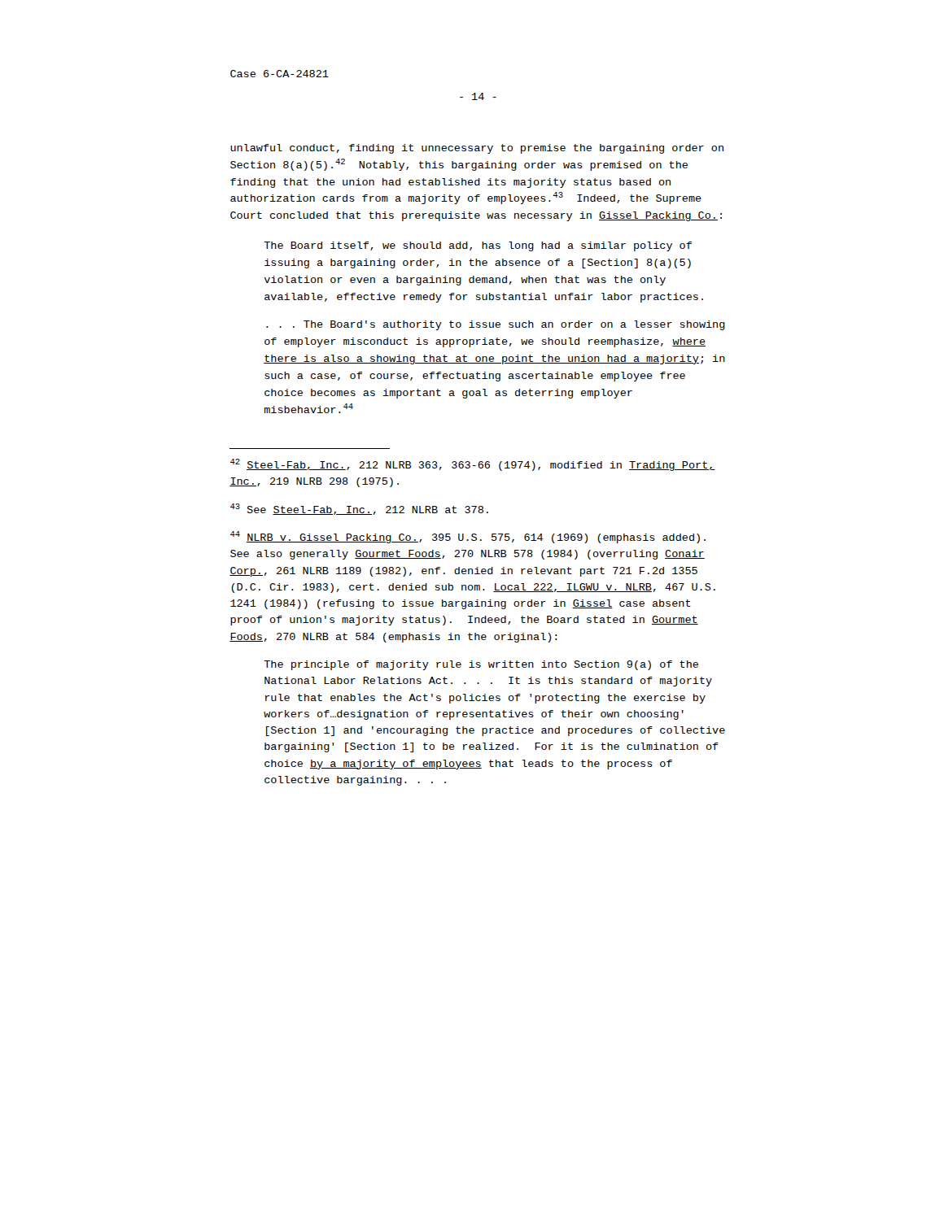Case 6-CA-24821
- 14 -
unlawful conduct, finding it unnecessary to premise the bargaining order on Section 8(a)(5).42 Notably, this bargaining order was premised on the finding that the union had established its majority status based on authorization cards from a majority of employees.43 Indeed, the Supreme Court concluded that this prerequisite was necessary in Gissel Packing Co.:
The Board itself, we should add, has long had a similar policy of issuing a bargaining order, in the absence of a [Section] 8(a)(5) violation or even a bargaining demand, when that was the only available, effective remedy for substantial unfair labor practices.
. . . The Board's authority to issue such an order on a lesser showing of employer misconduct is appropriate, we should reemphasize, where there is also a showing that at one point the union had a majority; in such a case, of course, effectuating ascertainable employee free choice becomes as important a goal as deterring employer misbehavior.44
42 Steel-Fab, Inc., 212 NLRB 363, 363-66 (1974), modified in Trading Port, Inc., 219 NLRB 298 (1975).
43 See Steel-Fab, Inc., 212 NLRB at 378.
44 NLRB v. Gissel Packing Co., 395 U.S. 575, 614 (1969) (emphasis added). See also generally Gourmet Foods, 270 NLRB 578 (1984) (overruling Conair Corp., 261 NLRB 1189 (1982), enf. denied in relevant part 721 F.2d 1355 (D.C. Cir. 1983), cert. denied sub nom. Local 222, ILGWU v. NLRB, 467 U.S. 1241 (1984)) (refusing to issue bargaining order in Gissel case absent proof of union's majority status). Indeed, the Board stated in Gourmet Foods, 270 NLRB at 584 (emphasis in the original):
The principle of majority rule is written into Section 9(a) of the National Labor Relations Act. . . . It is this standard of majority rule that enables the Act's policies of 'protecting the exercise by workers of…designation of representatives of their own choosing' [Section 1] and 'encouraging the practice and procedures of collective bargaining' [Section 1] to be realized. For it is the culmination of choice by a majority of employees that leads to the process of collective bargaining. . . .